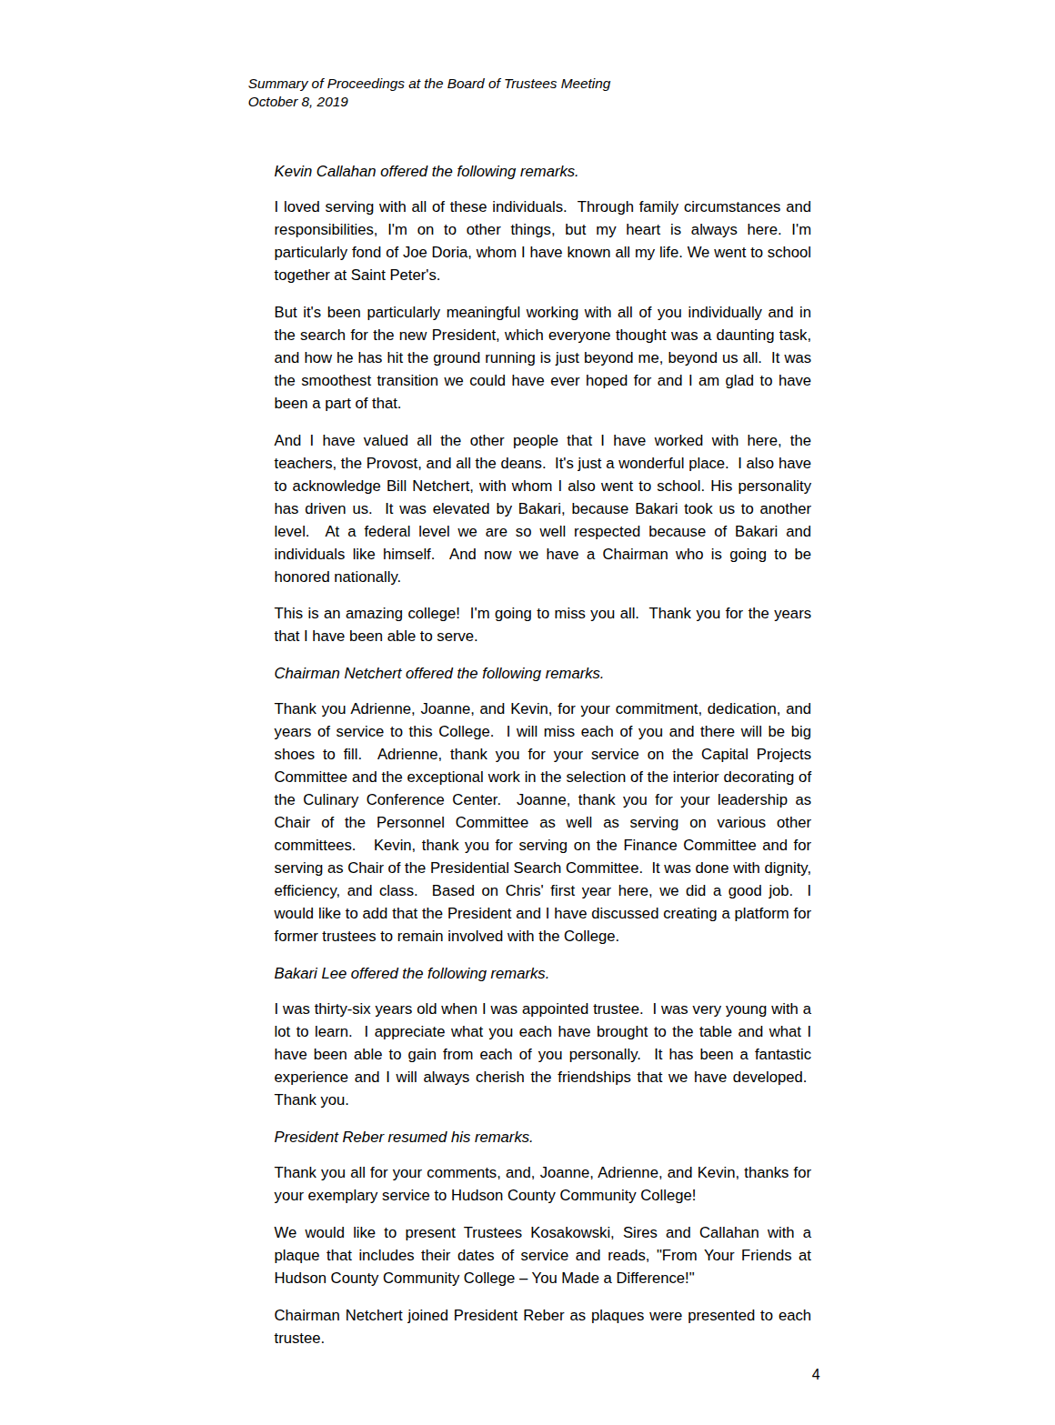Summary of Proceedings at the Board of Trustees Meeting
October 8, 2019
Kevin Callahan offered the following remarks.
I loved serving with all of these individuals. Through family circumstances and responsibilities, I'm on to other things, but my heart is always here. I'm particularly fond of Joe Doria, whom I have known all my life. We went to school together at Saint Peter's.
But it's been particularly meaningful working with all of you individually and in the search for the new President, which everyone thought was a daunting task, and how he has hit the ground running is just beyond me, beyond us all. It was the smoothest transition we could have ever hoped for and I am glad to have been a part of that.
And I have valued all the other people that I have worked with here, the teachers, the Provost, and all the deans. It's just a wonderful place. I also have to acknowledge Bill Netchert, with whom I also went to school. His personality has driven us. It was elevated by Bakari, because Bakari took us to another level. At a federal level we are so well respected because of Bakari and individuals like himself. And now we have a Chairman who is going to be honored nationally.
This is an amazing college! I'm going to miss you all. Thank you for the years that I have been able to serve.
Chairman Netchert offered the following remarks.
Thank you Adrienne, Joanne, and Kevin, for your commitment, dedication, and years of service to this College. I will miss each of you and there will be big shoes to fill. Adrienne, thank you for your service on the Capital Projects Committee and the exceptional work in the selection of the interior decorating of the Culinary Conference Center. Joanne, thank you for your leadership as Chair of the Personnel Committee as well as serving on various other committees. Kevin, thank you for serving on the Finance Committee and for serving as Chair of the Presidential Search Committee. It was done with dignity, efficiency, and class. Based on Chris' first year here, we did a good job. I would like to add that the President and I have discussed creating a platform for former trustees to remain involved with the College.
Bakari Lee offered the following remarks.
I was thirty-six years old when I was appointed trustee. I was very young with a lot to learn. I appreciate what you each have brought to the table and what I have been able to gain from each of you personally. It has been a fantastic experience and I will always cherish the friendships that we have developed. Thank you.
President Reber resumed his remarks.
Thank you all for your comments, and, Joanne, Adrienne, and Kevin, thanks for your exemplary service to Hudson County Community College!
We would like to present Trustees Kosakowski, Sires and Callahan with a plaque that includes their dates of service and reads, "From Your Friends at Hudson County Community College – You Made a Difference!"
Chairman Netchert joined President Reber as plaques were presented to each trustee.
4